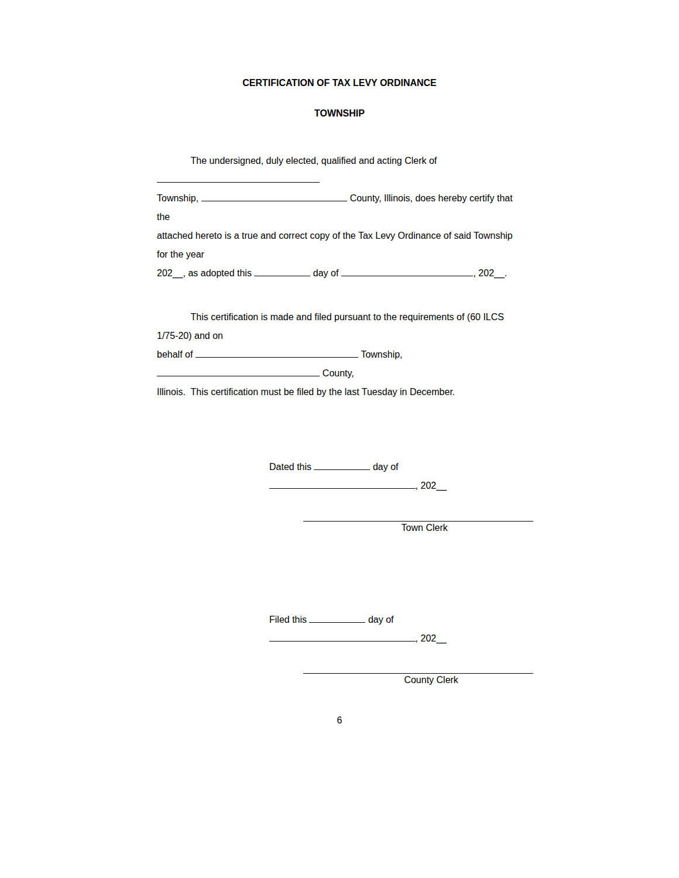CERTIFICATION OF TAX LEVY ORDINANCE
TOWNSHIP
The undersigned, duly elected, qualified and acting Clerk of
Township, County, Illinois, does hereby certify that the
attached hereto is a true and correct copy of the Tax Levy Ordinance of said Township for the year
202__, as adopted this day of , 202__.
This certification is made and filed pursuant to the requirements of (60 ILCS 1/75-20) and on
behalf of Township, County,
Illinois. This certification must be filed by the last Tuesday in December.
Dated this day of , 202__
Town Clerk
Filed this day of , 202__
County Clerk
6